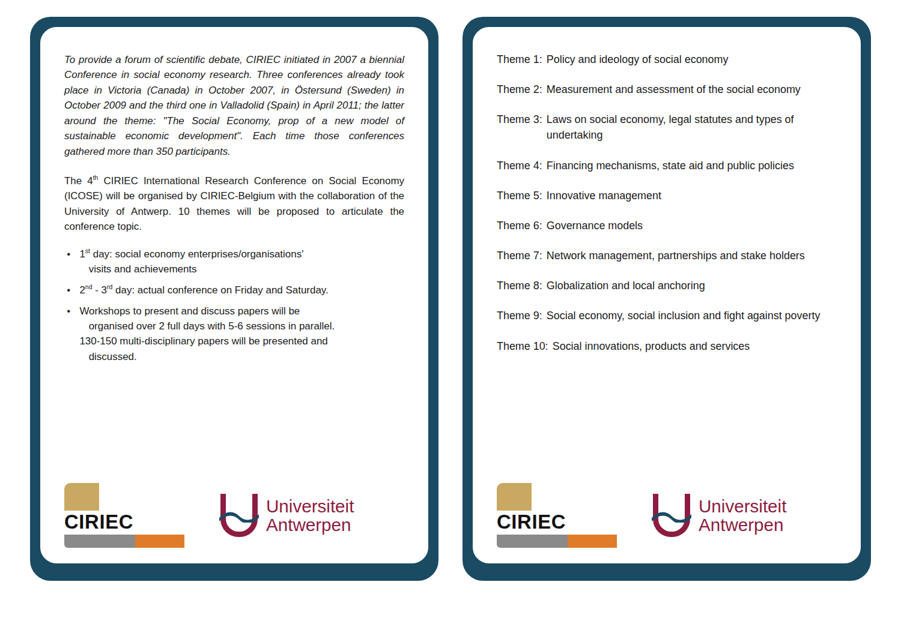To provide a forum of scientific debate, CIRIEC initiated in 2007 a biennial Conference in social economy research. Three conferences already took place in Victoria (Canada) in October 2007, in Östersund (Sweden) in October 2009 and the third one in Valladolid (Spain) in April 2011; the latter around the theme: "The Social Economy, prop of a new model of sustainable economic development". Each time those conferences gathered more than 350 participants.
The 4th CIRIEC International Research Conference on Social Economy (ICOSE) will be organised by CIRIEC-Belgium with the collaboration of the University of Antwerp. 10 themes will be proposed to articulate the conference topic.
1st day: social economy enterprises/organisations'visits and achievements
2nd - 3rd day: actual conference on Friday and Saturday.
Workshops to present and discuss papers will beorganised over 2 full days with 5-6 sessions in parallel. 130-150 multi-disciplinary papers will be presented anddiscussed.
CIRIEC
Universiteit Antwerpen
Theme 1: Policy and ideology of social economy
Theme 2: Measurement and assessment of the social economy
Theme 3: Laws on social economy, legal statutes and types of undertaking
Theme 4: Financing mechanisms, state aid and public policies
Theme 5: Innovative management
Theme 6: Governance models
Theme 7: Network management, partnerships and stake holders
Theme 8: Globalization and local anchoring
Theme 9: Social economy, social inclusion and fight against poverty
Theme 10: Social innovations, products and services
CIRIEC
Universiteit Antwerpen